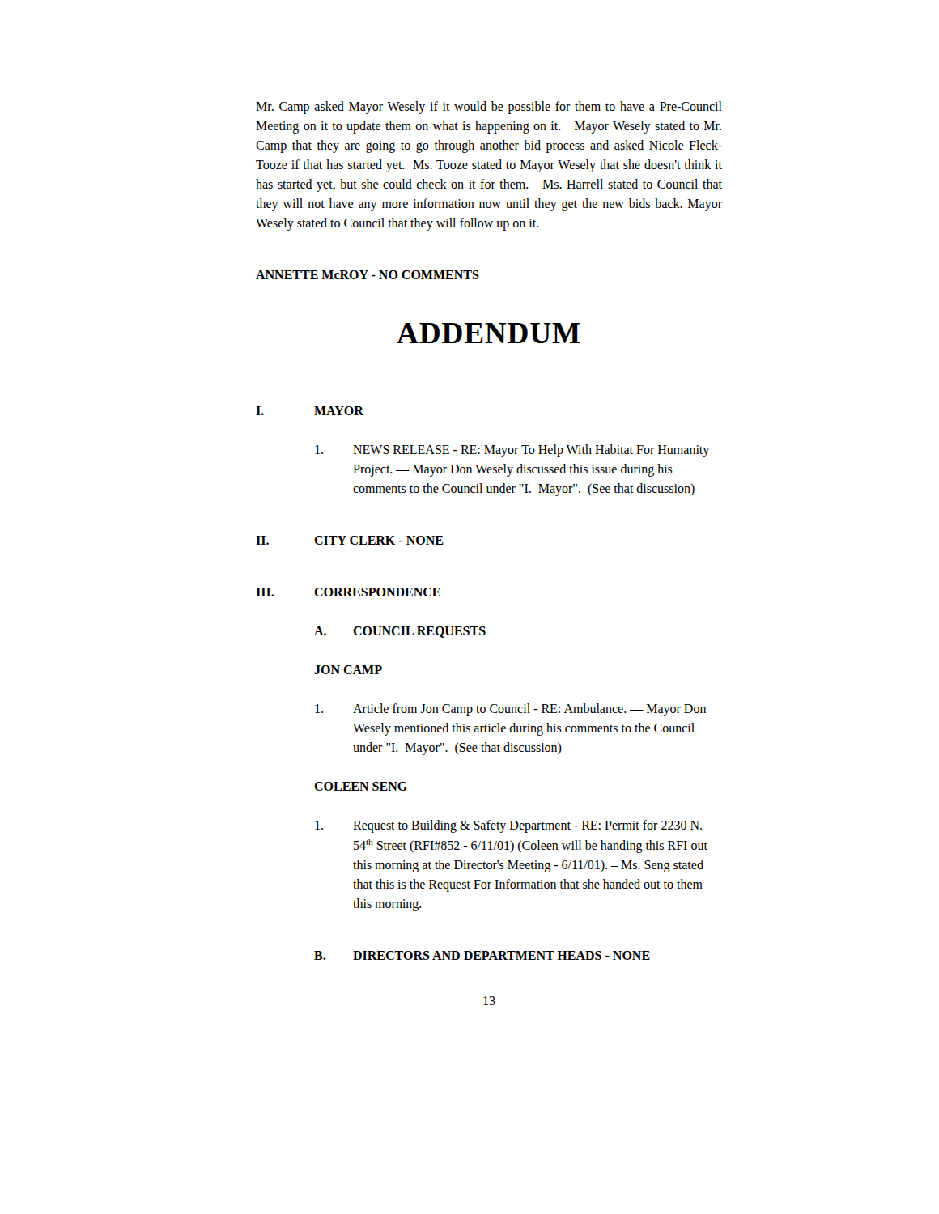Mr. Camp asked Mayor Wesely if it would be possible for them to have a Pre-Council Meeting on it to update them on what is happening on it. Mayor Wesely stated to Mr. Camp that they are going to go through another bid process and asked Nicole Fleck-Tooze if that has started yet. Ms. Tooze stated to Mayor Wesely that she doesn't think it has started yet, but she could check on it for them. Ms. Harrell stated to Council that they will not have any more information now until they get the new bids back. Mayor Wesely stated to Council that they will follow up on it.
ANNETTE McROY - NO COMMENTS
ADDENDUM
I. MAYOR
1. NEWS RELEASE - RE: Mayor To Help With Habitat For Humanity Project. — Mayor Don Wesely discussed this issue during his comments to the Council under "I. Mayor". (See that discussion)
II. CITY CLERK - NONE
III. CORRESPONDENCE
A. COUNCIL REQUESTS
JON CAMP
1. Article from Jon Camp to Council - RE: Ambulance. — Mayor Don Wesely mentioned this article during his comments to the Council under "I. Mayor". (See that discussion)
COLEEN SENG
1. Request to Building & Safety Department - RE: Permit for 2230 N. 54th Street (RFI#852 - 6/11/01) (Coleen will be handing this RFI out this morning at the Director's Meeting - 6/11/01). – Ms. Seng stated that this is the Request For Information that she handed out to them this morning.
B. DIRECTORS AND DEPARTMENT HEADS - NONE
13